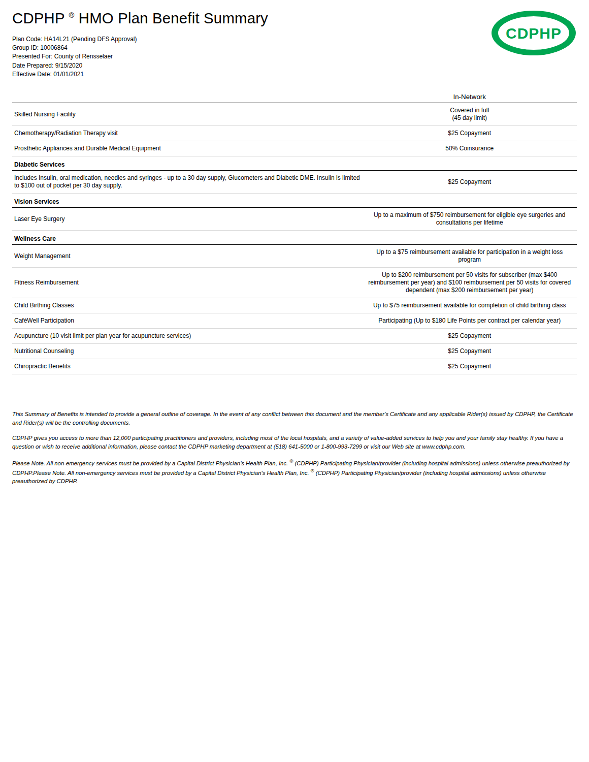CDPHP ® HMO Plan Benefit Summary
CDPHP ®
Plan Code: HA14L21 (Pending DFS Approval)
Group ID: 10006864
Presented For: County of Rensselaer
Date Prepared: 9/15/2020
Effective Date: 01/01/2021
| | In-Network |
| --- | --- |
| Skilled Nursing Facility | Covered in full (45 day limit) |
| Chemotherapy/Radiation Therapy visit | $25 Copayment |
| Prosthetic Appliances and Durable Medical Equipment | 50% Coinsurance |
| Diabetic Services |
| Includes Insulin, oral medication, needles and syringes - up to a 30 day supply, Glucometers and Diabetic DME. Insulin is limited to $100 out of pocket per 30 day supply. | $25 Copayment |
| Vision Services |
| Laser Eye Surgery | Up to a maximum of $750 reimbursement for eligible eye surgeries and consultations per lifetime |
| Wellness Care |
| Weight Management | Up to a $75 reimbursement available for participation in a weight loss program |
| Fitness Reimbursement | Up to $200 reimbursement per 50 visits for subscriber (max $400 reimbursement per year) and $100 reimbursement per 50 visits for covered dependent (max $200 reimbursement per year) |
| Child Birthing Classes | Up to $75 reimbursement available for completion of child birthing class |
| CaféWell Participation | Participating (Up to $180 Life Points per contract per calendar year) |
| Acupuncture (10 visit limit per plan year for acupuncture services) | $25 Copayment |
| Nutritional Counseling | $25 Copayment |
| Chiropractic Benefits | $25 Copayment |
This Summary of Benefits is intended to provide a general outline of coverage. In the event of any conflict between this document and the member's Certificate and any applicable Rider(s) issued by CDPHP, the Certificate and Rider(s) will be the controlling documents.
CDPHP gives you access to more than 12,000 participating practitioners and providers, including most of the local hospitals, and a variety of value-added services to help you and your family stay healthy. If you have a question or wish to receive additional information, please contact the CDPHP marketing department at (518) 641-5000 or 1-800-993-7299 or visit our Web site at www.cdphp.com.
Please Note. All non-emergency services must be provided by a Capital District Physician's Health Plan, Inc. ® (CDPHP) Participating Physician/provider (including hospital admissions) unless otherwise preauthorized by CDPHP.Please Note. All non-emergency services must be provided by a Capital District Physician's Health Plan, Inc. ® (CDPHP) Participating Physician/provider (including hospital admissions) unless otherwise preauthorized by CDPHP.